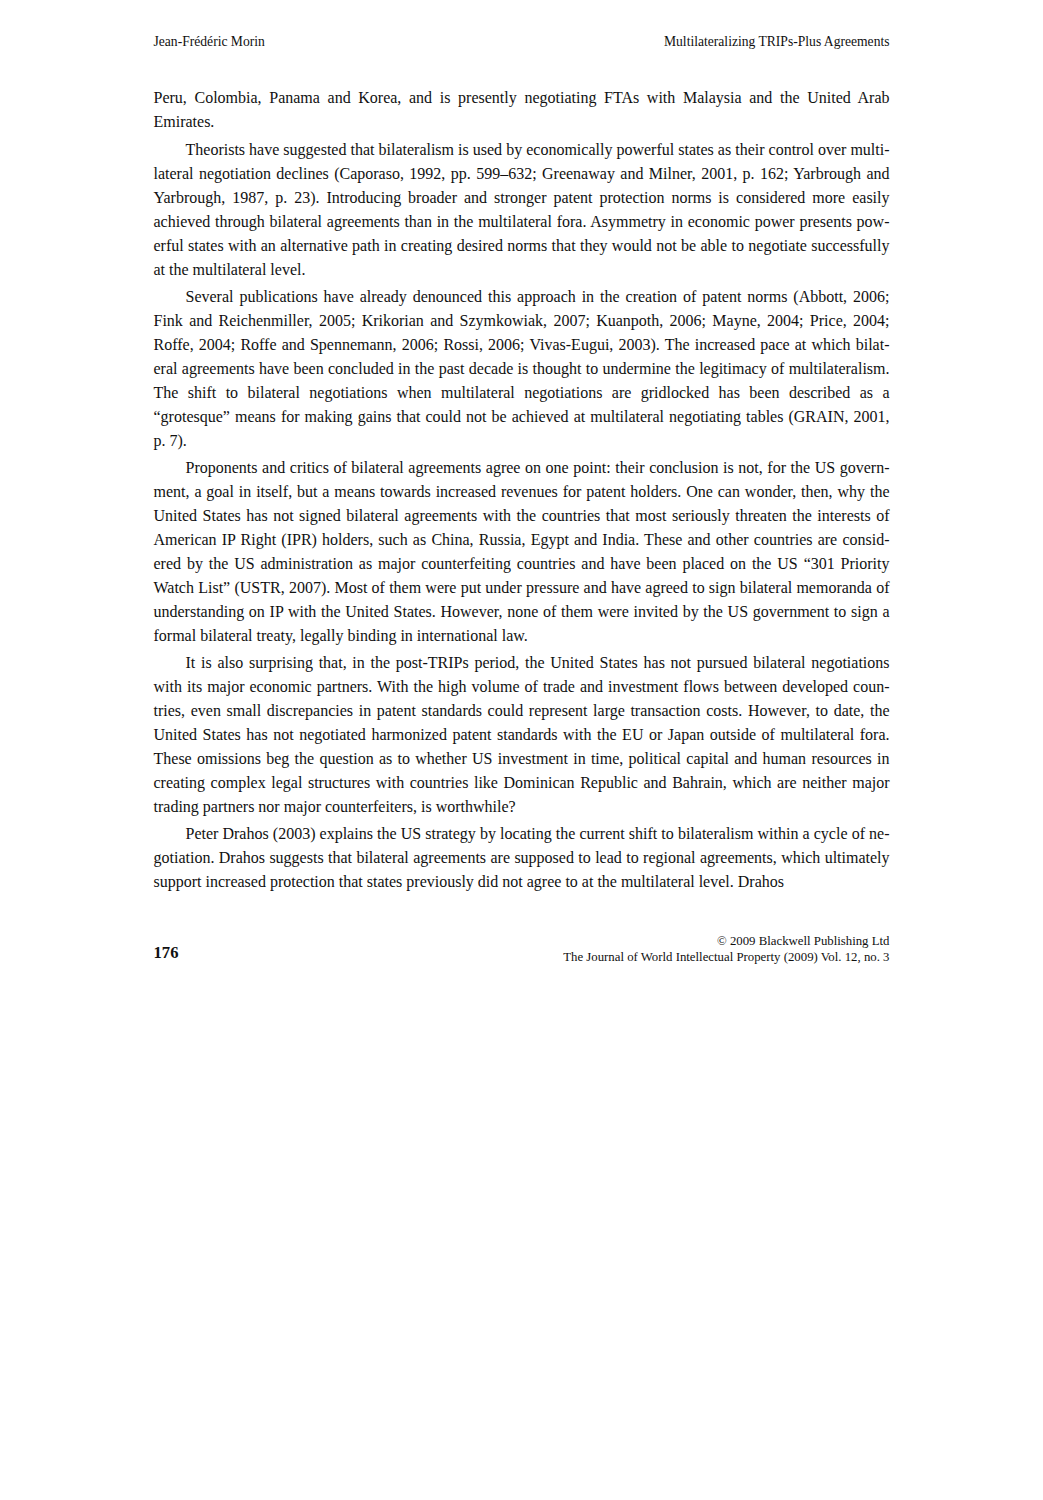Jean-Frédéric Morin Multilateralizing TRIPs-Plus Agreements
Peru, Colombia, Panama and Korea, and is presently negotiating FTAs with Malaysia and the United Arab Emirates.
Theorists have suggested that bilateralism is used by economically powerful states as their control over multilateral negotiation declines (Caporaso, 1992, pp. 599–632; Greenaway and Milner, 2001, p. 162; Yarbrough and Yarbrough, 1987, p. 23). Introducing broader and stronger patent protection norms is considered more easily achieved through bilateral agreements than in the multilateral fora. Asymmetry in economic power presents powerful states with an alternative path in creating desired norms that they would not be able to negotiate successfully at the multilateral level.
Several publications have already denounced this approach in the creation of patent norms (Abbott, 2006; Fink and Reichenmiller, 2005; Krikorian and Szymkowiak, 2007; Kuanpoth, 2006; Mayne, 2004; Price, 2004; Roffe, 2004; Roffe and Spennemann, 2006; Rossi, 2006; Vivas-Eugui, 2003). The increased pace at which bilateral agreements have been concluded in the past decade is thought to undermine the legitimacy of multilateralism. The shift to bilateral negotiations when multilateral negotiations are gridlocked has been described as a “grotesque” means for making gains that could not be achieved at multilateral negotiating tables (GRAIN, 2001, p. 7).
Proponents and critics of bilateral agreements agree on one point: their conclusion is not, for the US government, a goal in itself, but a means towards increased revenues for patent holders. One can wonder, then, why the United States has not signed bilateral agreements with the countries that most seriously threaten the interests of American IP Right (IPR) holders, such as China, Russia, Egypt and India. These and other countries are considered by the US administration as major counterfeiting countries and have been placed on the US “301 Priority Watch List” (USTR, 2007). Most of them were put under pressure and have agreed to sign bilateral memoranda of understanding on IP with the United States. However, none of them were invited by the US government to sign a formal bilateral treaty, legally binding in international law.
It is also surprising that, in the post-TRIPs period, the United States has not pursued bilateral negotiations with its major economic partners. With the high volume of trade and investment flows between developed countries, even small discrepancies in patent standards could represent large transaction costs. However, to date, the United States has not negotiated harmonized patent standards with the EU or Japan outside of multilateral fora. These omissions beg the question as to whether US investment in time, political capital and human resources in creating complex legal structures with countries like Dominican Republic and Bahrain, which are neither major trading partners nor major counterfeiters, is worthwhile?
Peter Drahos (2003) explains the US strategy by locating the current shift to bilateralism within a cycle of negotiation. Drahos suggests that bilateral agreements are supposed to lead to regional agreements, which ultimately support increased protection that states previously did not agree to at the multilateral level. Drahos
176 © 2009 Blackwell Publishing Ltd
The Journal of World Intellectual Property (2009) Vol. 12, no. 3